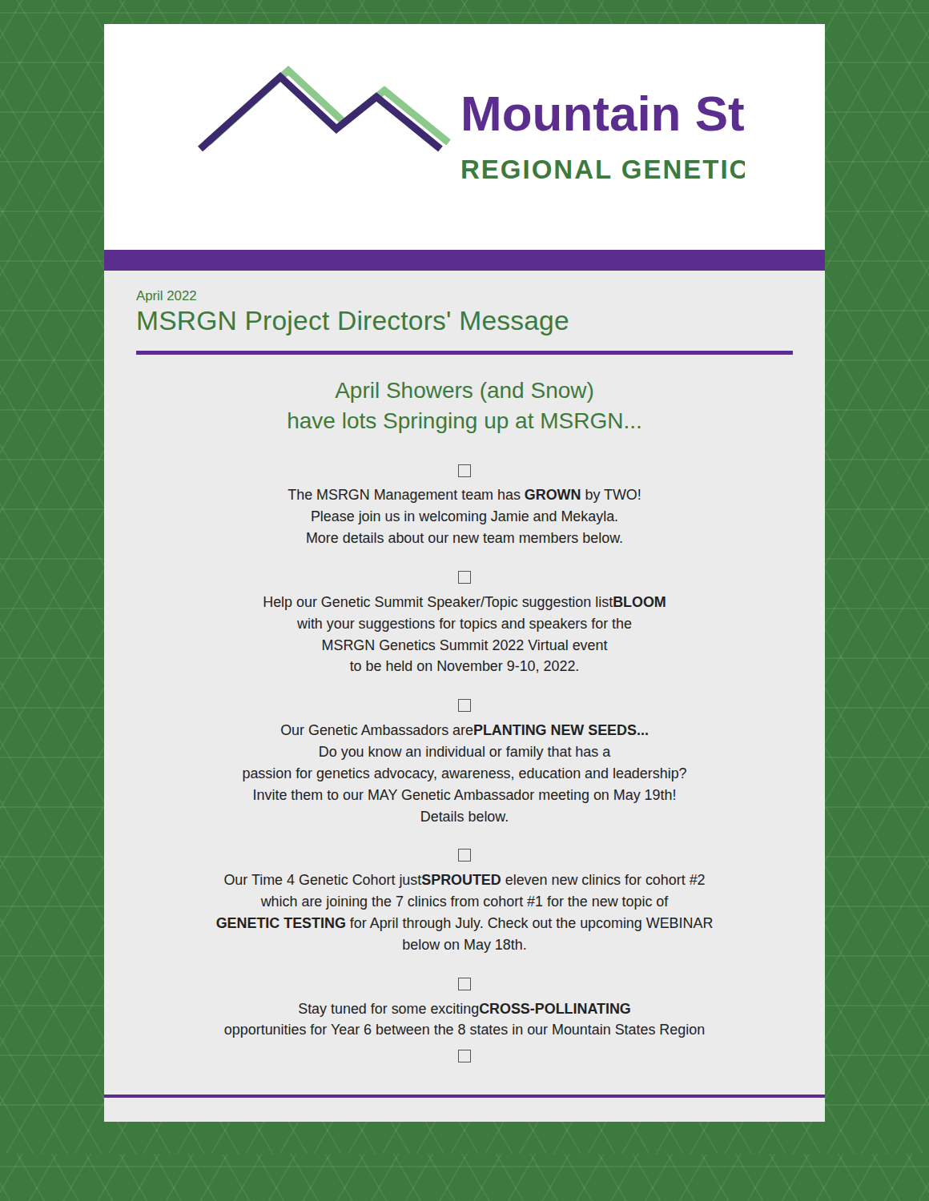Mountain States REGIONAL GENETICS NETWORK
April 2022
MSRGN Project Directors' Message
April Showers (and Snow)
have lots Springing up at MSRGN...
The MSRGN Management team has GROWN by TWO!
Please join us in welcoming Jamie and Mekayla.
More details about our new team members below.
Help our Genetic Summit Speaker/Topic suggestion listBLOOM
with your suggestions for topics and speakers for the
MSRGN Genetics Summit 2022 Virtual event
to be held on November 9-10, 2022.
Our Genetic Ambassadors arePLANTING NEW SEEDS...
Do you know an individual or family that has a
passion for genetics advocacy, awareness, education and leadership?
Invite them to our MAY Genetic Ambassador meeting on May 19th!
Details below.
Our Time 4 Genetic Cohort justSPROUTED eleven new clinics for cohort #2
which are joining the 7 clinics from cohort #1 for the new topic of
GENETIC TESTING for April through July. Check out the upcoming WEBINAR
below on May 18th.
Stay tuned for some excitingCROSS-POLLINATING
opportunities for Year 6 between the 8 states in our Mountain States Region